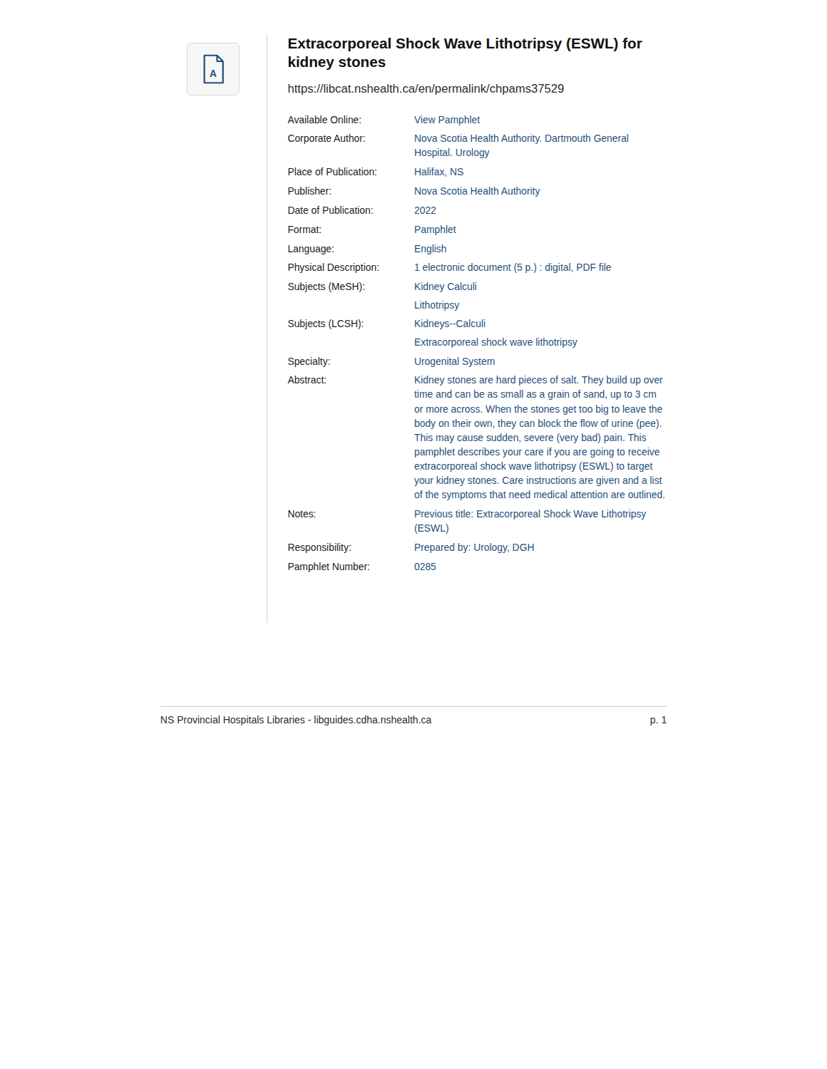A
Extracorporeal Shock Wave Lithotripsy (ESWL) for kidney stones
https://libcat.nshealth.ca/en/permalink/chpams37529
| Available Online: | View Pamphlet |
| Corporate Author: | Nova Scotia Health Authority. Dartmouth General Hospital. Urology |
| Place of Publication: | Halifax, NS |
| Publisher: | Nova Scotia Health Authority |
| Date of Publication: | 2022 |
| Format: | Pamphlet |
| Language: | English |
| Physical Description: | 1 electronic document (5 p.) : digital, PDF file |
| Subjects (MeSH): | Kidney Calculi Lithotripsy |
| Subjects (LCSH): | Kidneys--Calculi Extracorporeal shock wave lithotripsy |
| Specialty: | Urogenital System |
| Abstract: | Kidney stones are hard pieces of salt. They build up over time and can be as small as a grain of sand, up to 3 cm or more across. When the stones get too big to leave the body on their own, they can block the flow of urine (pee). This may cause sudden, severe (very bad) pain. This pamphlet describes your care if you are going to receive extracorporeal shock wave lithotripsy (ESWL) to target your kidney stones. Care instructions are given and a list of the symptoms that need medical attention are outlined. |
| Notes: | Previous title: Extracorporeal Shock Wave Lithotripsy (ESWL) |
| Responsibility: | Prepared by: Urology, DGH |
| Pamphlet Number: | 0285 |
NS Provincial Hospitals Libraries - libguides.cdha.nshealth.ca
p. 1